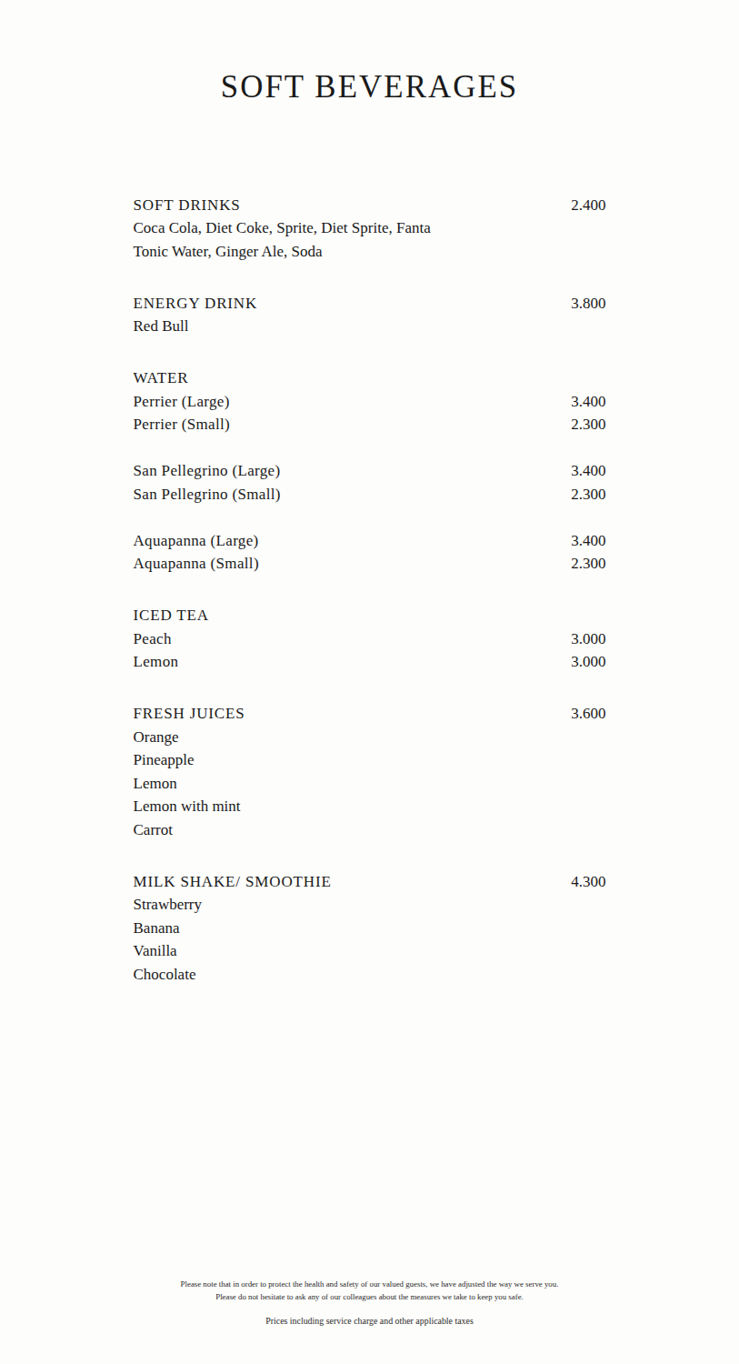SOFT BEVERAGES
SOFT DRINKS 2.400
Coca Cola, Diet Coke, Sprite, Diet Sprite, Fanta
Tonic Water, Ginger Ale, Soda
ENERGY DRINK 3.800
Red Bull
WATER
Perrier (Large) 3.400
Perrier (Small) 2.300
San Pellegrino (Large) 3.400
San Pellegrino (Small) 2.300
Aquapanna (Large) 3.400
Aquapanna (Small) 2.300
ICED TEA
Peach 3.000
Lemon 3.000
FRESH JUICES 3.600
Orange
Pineapple
Lemon
Lemon with mint
Carrot
MILK SHAKE/ SMOOTHIE 4.300
Strawberry
Banana
Vanilla
Chocolate
Please note that in order to protect the health and safety of our valued guests, we have adjusted the way we serve you.
Please do not hesitate to ask any of our colleagues about the measures we take to keep you safe.
Prices including service charge and other applicable taxes